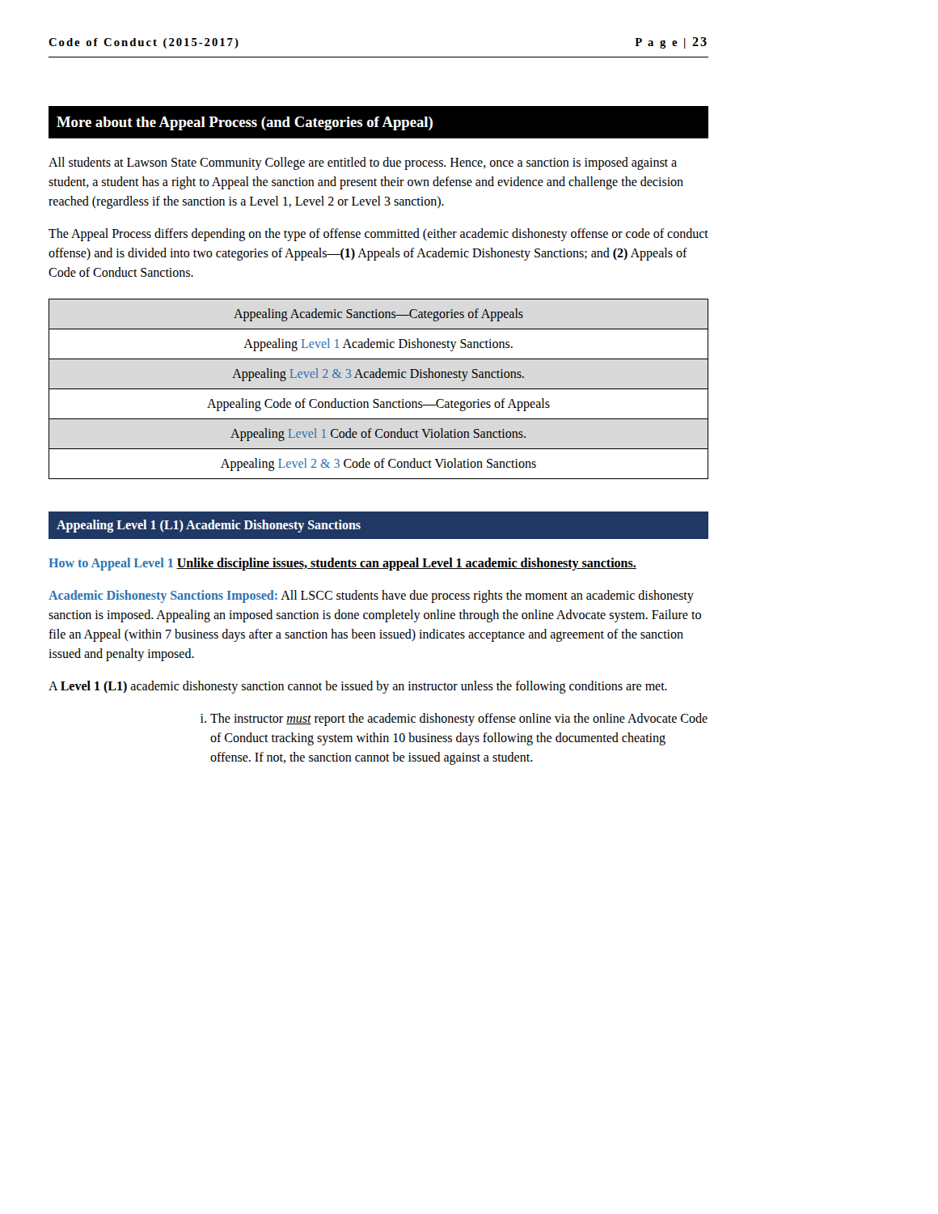Code of Conduct (2015-2017) P a g e | 23
More about the Appeal Process (and Categories of Appeal)
All students at Lawson State Community College are entitled to due process. Hence, once a sanction is imposed against a student, a student has a right to Appeal the sanction and present their own defense and evidence and challenge the decision reached (regardless if the sanction is a Level 1, Level 2 or Level 3 sanction).
The Appeal Process differs depending on the type of offense committed (either academic dishonesty offense or code of conduct offense) and is divided into two categories of Appeals—(1) Appeals of Academic Dishonesty Sanctions; and (2) Appeals of Code of Conduct Sanctions.
| Appealing Academic Sanctions—Categories of Appeals |
| Appealing Level 1 Academic Dishonesty Sanctions. |
| Appealing Level 2 & 3 Academic Dishonesty Sanctions. |
| Appealing Code of Conduction Sanctions—Categories of Appeals |
| Appealing Level 1 Code of Conduct Violation Sanctions. |
| Appealing Level 2 & 3 Code of Conduct Violation Sanctions |
Appealing Level 1 (L1) Academic Dishonesty Sanctions
How to Appeal Level 1 Unlike discipline issues, students can appeal Level 1 academic dishonesty sanctions.
Academic Dishonesty Sanctions Imposed: All LSCC students have due process rights the moment an academic dishonesty sanction is imposed. Appealing an imposed sanction is done completely online through the online Advocate system. Failure to file an Appeal (within 7 business days after a sanction has been issued) indicates acceptance and agreement of the sanction issued and penalty imposed.
A Level 1 (L1) academic dishonesty sanction cannot be issued by an instructor unless the following conditions are met.
The instructor must report the academic dishonesty offense online via the online Advocate Code of Conduct tracking system within 10 business days following the documented cheating offense. If not, the sanction cannot be issued against a student.